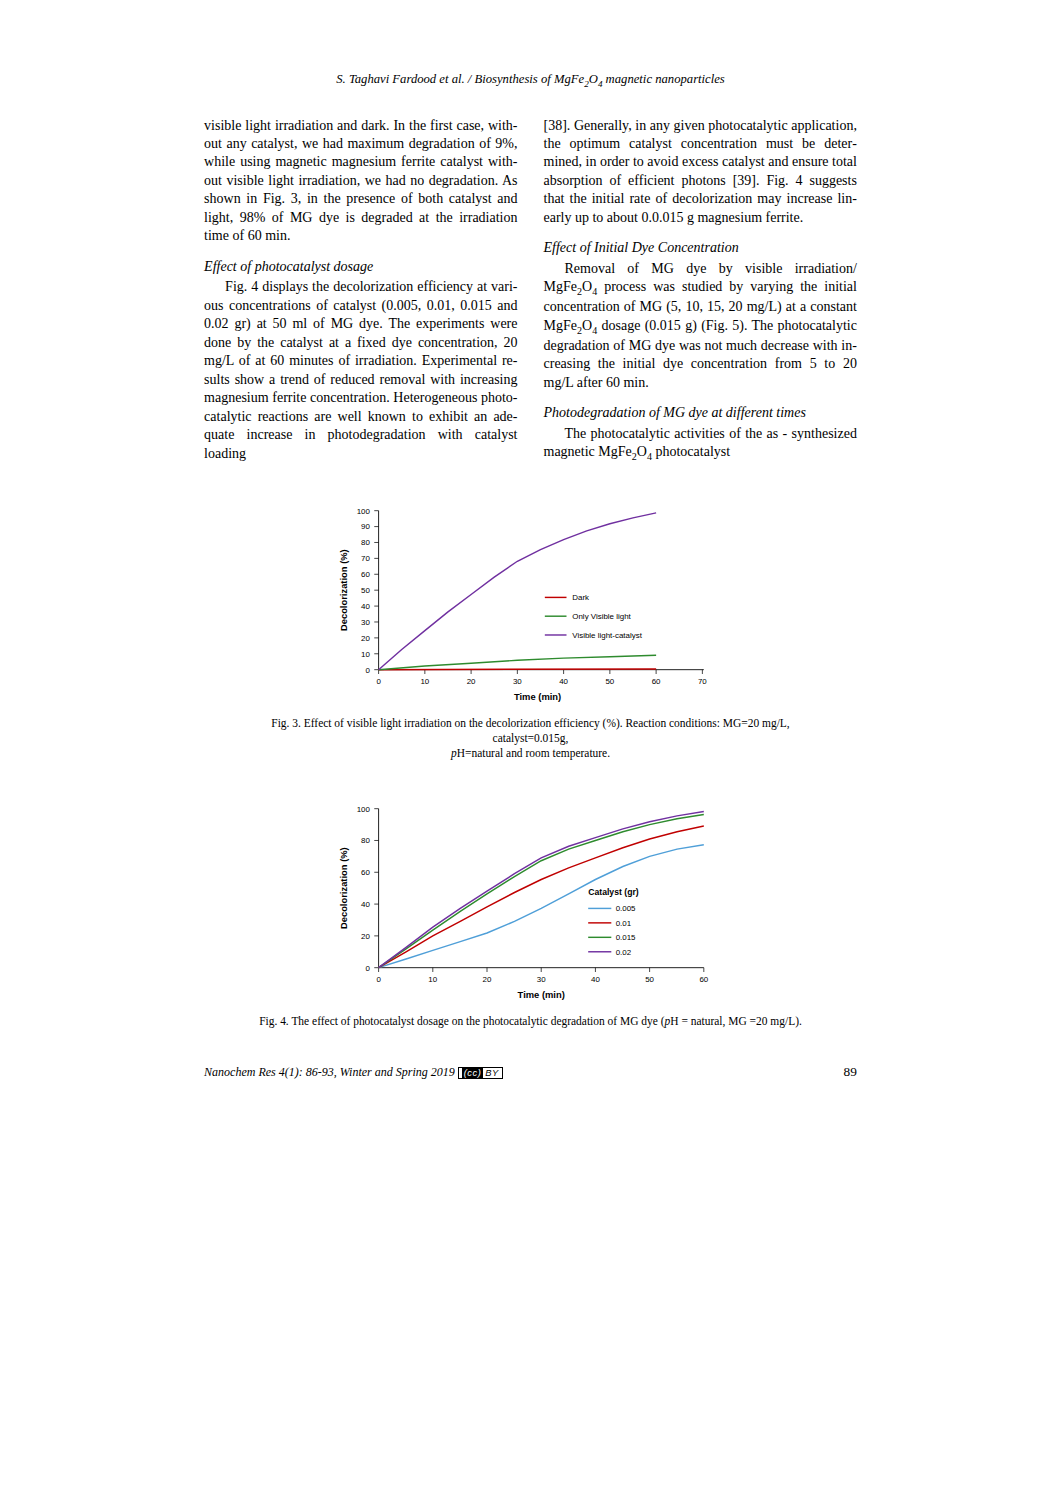S. Taghavi Fardood et al. / Biosynthesis of MgFe2O4 magnetic nanoparticles
visible light irradiation and dark. In the first case, without any catalyst, we had maximum degradation of 9%, while using magnetic magnesium ferrite catalyst without visible light irradiation, we had no degradation. As shown in Fig. 3, in the presence of both catalyst and light, 98% of MG dye is degraded at the irradiation time of 60 min.
Effect of photocatalyst dosage
Fig. 4 displays the decolorization efficiency at various concentrations of catalyst (0.005, 0.01, 0.015 and 0.02 gr) at 50 ml of MG dye. The experiments were done by the catalyst at a fixed dye concentration, 20 mg/L of at 60 minutes of irradiation. Experimental results show a trend of reduced removal with increasing magnesium ferrite concentration. Heterogeneous photocatalytic reactions are well known to exhibit an adequate increase in photodegradation with catalyst loading
[38]. Generally, in any given photocatalytic application, the optimum catalyst concentration must be determined, in order to avoid excess catalyst and ensure total absorption of efficient photons [39]. Fig. 4 suggests that the initial rate of decolorization may increase linearly up to about 0.0.015 g magnesium ferrite.
Effect of Initial Dye Concentration
Removal of MG dye by visible irradiation/ MgFe2O4 process was studied by varying the initial concentration of MG (5, 10, 15, 20 mg/L) at a constant MgFe2O4 dosage (0.015 g) (Fig. 5). The photocatalytic degradation of MG dye was not much decrease with increasing the initial dye concentration from 5 to 20 mg/L after 60 min.
Photodegradation of MG dye at different times
The photocatalytic activities of the as - synthesized magnetic MgFe2O4 photocatalyst
0 10 20 30 40 50 60 70 80 90 100 0 10 20 30 40 50 60 70 Time (min) Decolorization (%) Dark Only Visible light Visible light-catalyst
Fig. 3. Effect of visible light irradiation on the decolorization efficiency (%). Reaction conditions: MG=20 mg/L, catalyst=0.015g,
p H=natural and room temperature.
0 20 40 60 80 100 0 10 20 30 40 50 60 Time (min) Decolorization (%) Catalyst (gr) 0.005 0.01 0.015 0.02
Fig. 4. The effect of photocatalyst dosage on the photocatalytic degradation of MG dye (p H = natural, MG =20 mg/L).
Nanochem Res 4(1): 86-93, Winter and Spring 2019
(cc) BY
89